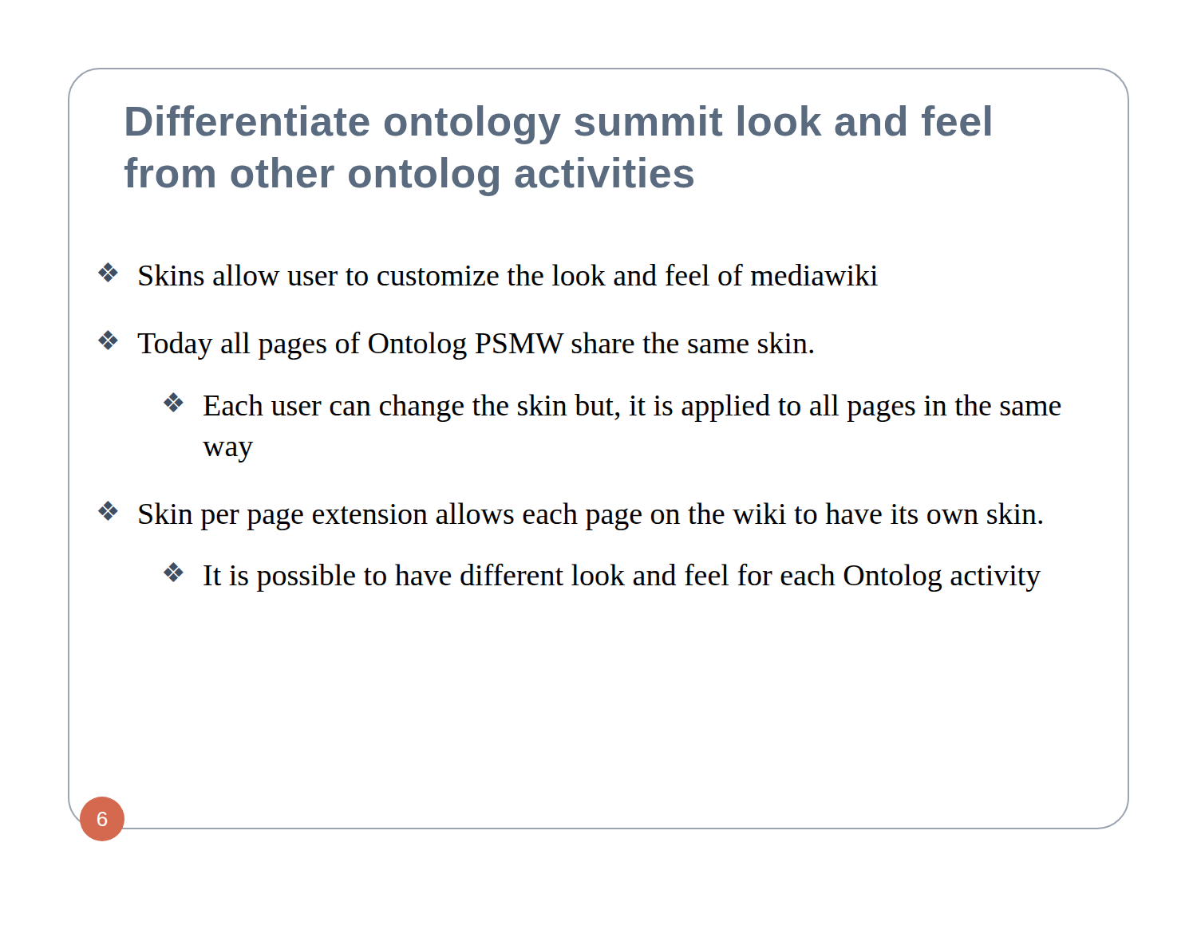Differentiate ontology summit look and feel from other ontolog activities
Skins allow user to customize the look and feel of mediawiki
Today all pages of Ontolog PSMW share the same skin.
Each user can change the skin but, it is applied to all pages in the same way
Skin per page extension allows each page on the wiki to have its own skin.
It is possible to have different look and feel for each Ontolog activity
6